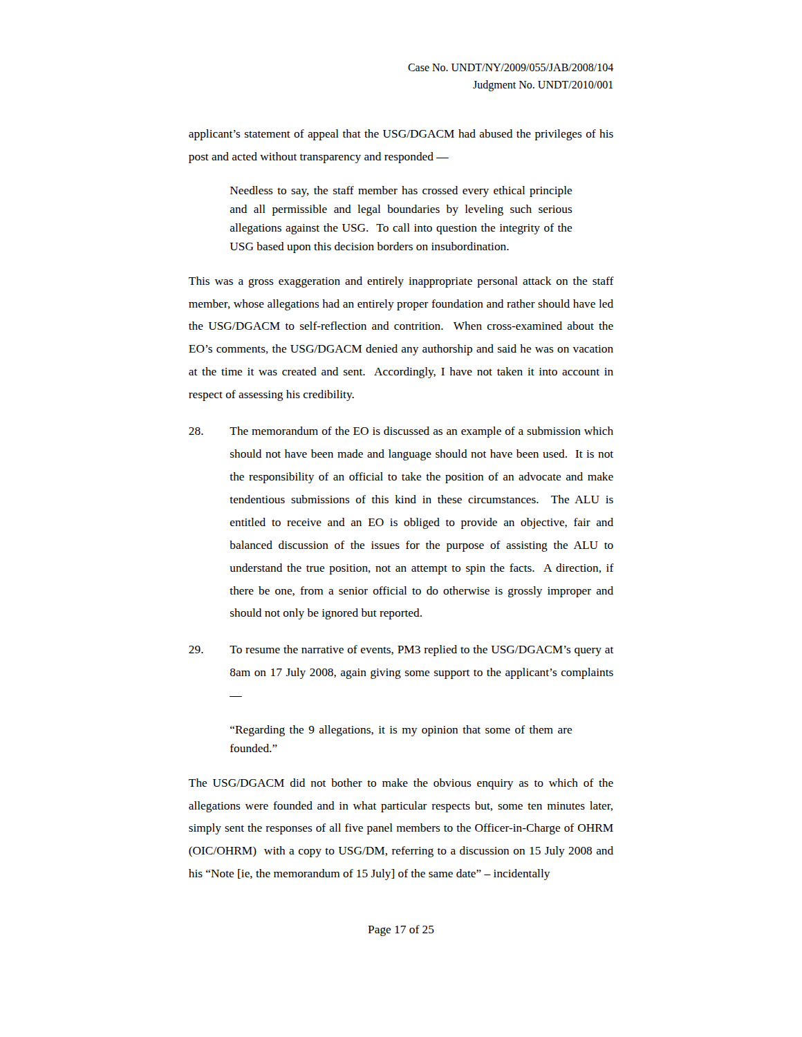Case No. UNDT/NY/2009/055/JAB/2008/104
Judgment No. UNDT/2010/001
applicant’s statement of appeal that the USG/DGACM had abused the privileges of his post and acted without transparency and responded —
Needless to say, the staff member has crossed every ethical principle and all permissible and legal boundaries by leveling such serious allegations against the USG. To call into question the integrity of the USG based upon this decision borders on insubordination.
This was a gross exaggeration and entirely inappropriate personal attack on the staff member, whose allegations had an entirely proper foundation and rather should have led the USG/DGACM to self-reflection and contrition. When cross-examined about the EO’s comments, the USG/DGACM denied any authorship and said he was on vacation at the time it was created and sent. Accordingly, I have not taken it into account in respect of assessing his credibility.
28.
The memorandum of the EO is discussed as an example of a submission which should not have been made and language should not have been used. It is not the responsibility of an official to take the position of an advocate and make tendentious submissions of this kind in these circumstances. The ALU is entitled to receive and an EO is obliged to provide an objective, fair and balanced discussion of the issues for the purpose of assisting the ALU to understand the true position, not an attempt to spin the facts. A direction, if there be one, from a senior official to do otherwise is grossly improper and should not only be ignored but reported.
29.
To resume the narrative of events, PM3 replied to the USG/DGACM’s query at 8am on 17 July 2008, again giving some support to the applicant’s complaints —
“Regarding the 9 allegations, it is my opinion that some of them are founded.”
The USG/DGACM did not bother to make the obvious enquiry as to which of the allegations were founded and in what particular respects but, some ten minutes later, simply sent the responses of all five panel members to the Officer-in-Charge of OHRM (OIC/OHRM) with a copy to USG/DM, referring to a discussion on 15 July 2008 and his “Note [ie, the memorandum of 15 July] of the same date” – incidentally
Page 17 of 25